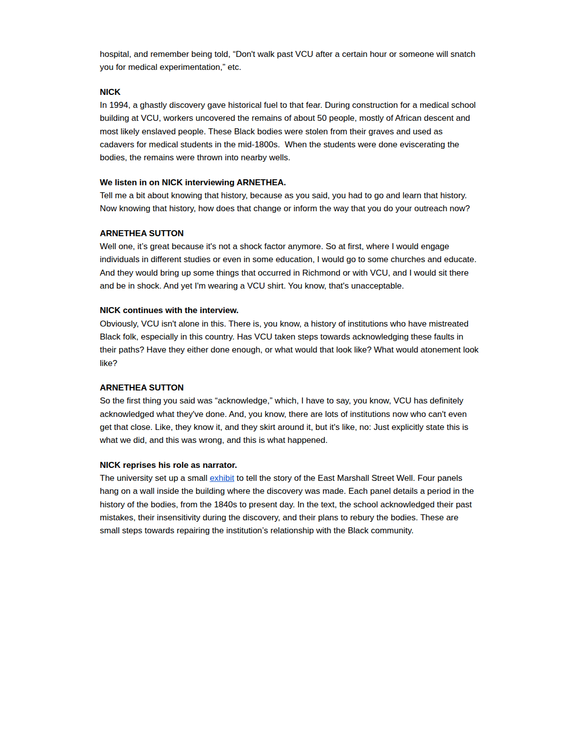hospital, and remember being told, “Don't walk past VCU after a certain hour or someone will snatch you for medical experimentation,” etc.
NICK
In 1994, a ghastly discovery gave historical fuel to that fear. During construction for a medical school building at VCU, workers uncovered the remains of about 50 people, mostly of African descent and most likely enslaved people. These Black bodies were stolen from their graves and used as cadavers for medical students in the mid-1800s. When the students were done eviscerating the bodies, the remains were thrown into nearby wells.
We listen in on NICK interviewing ARNETHEA.
Tell me a bit about knowing that history, because as you said, you had to go and learn that history. Now knowing that history, how does that change or inform the way that you do your outreach now?
ARNETHEA SUTTON
Well one, it’s great because it's not a shock factor anymore. So at first, where I would engage individuals in different studies or even in some education, I would go to some churches and educate. And they would bring up some things that occurred in Richmond or with VCU, and I would sit there and be in shock. And yet I'm wearing a VCU shirt. You know, that's unacceptable.
NICK continues with the interview.
Obviously, VCU isn't alone in this. There is, you know, a history of institutions who have mistreated Black folk, especially in this country. Has VCU taken steps towards acknowledging these faults in their paths? Have they either done enough, or what would that look like? What would atonement look like?
ARNETHEA SUTTON
So the first thing you said was “acknowledge,” which, I have to say, you know, VCU has definitely acknowledged what they've done. And, you know, there are lots of institutions now who can't even get that close. Like, they know it, and they skirt around it, but it's like, no: Just explicitly state this is what we did, and this was wrong, and this is what happened.
NICK reprises his role as narrator.
The university set up a small exhibit to tell the story of the East Marshall Street Well. Four panels hang on a wall inside the building where the discovery was made. Each panel details a period in the history of the bodies, from the 1840s to present day. In the text, the school acknowledged their past mistakes, their insensitivity during the discovery, and their plans to rebury the bodies. These are small steps towards repairing the institution’s relationship with the Black community.